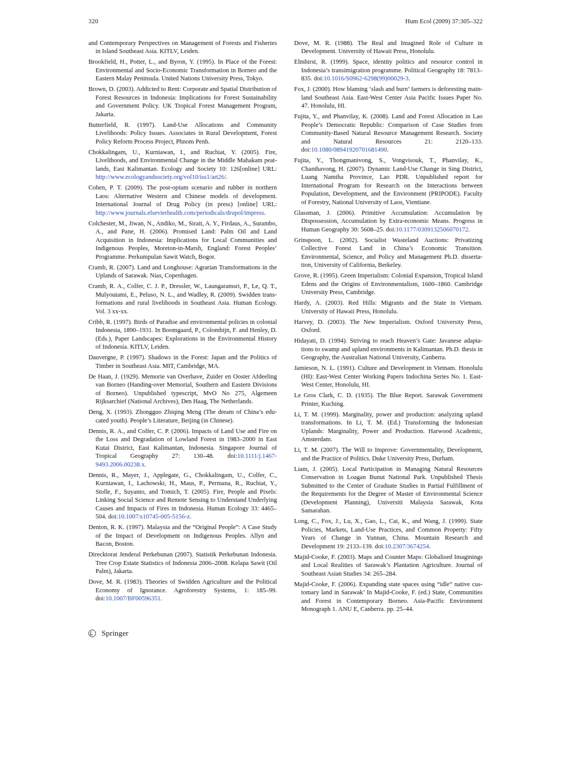320 Hum Ecol (2009) 37:305–322
and Contemporary Perspectives on Management of Forests and Fisheries in Island Southeast Asia. KITLV, Leiden.
Brookfield, H., Potter, L., and Byron, Y. (1995). In Place of the Forest: Environmental and Socio-Economic Transformation in Borneo and the Eastern Malay Peninsula. United Nations University Press, Tokyo.
Brown, D. (2003). Addicted to Rent: Corporate and Spatial Distribution of Forest Resources in Indonesia: Implications for Forest Sustainability and Government Policy. UK Tropical Forest Management Program, Jakarta.
Butterfield, R. (1997). Land-Use Allocations and Community Livelihoods: Policy Issues. Associates in Rural Development, Forest Policy Reform Process Project, Phnom Penh.
Chokkalingam, U., Kurniawan, I., and Ruchiat, Y. (2005). Fire, Livelihoods, and Environmental Change in the Middle Mahakam peatlands, East Kalimantan. Ecology and Society 10: 126[online] URL: http://www.ecologyandsociety.org/vol10/iss1/art26/.
Cohen, P. T. (2009). The post-opium scenario and rubber in northern Laos: Alternative Western and Chinese models of development. International Journal of Drug Policy (in press) [online] URL: http://www.journals.elsevierhealth.com/periodicals/drupol/impress.
Colchester, M., Jiwan, N., Andiko, M., Sirait, A. Y., Firdaus, A., Surambo, A., and Pane, H. (2006). Promised Land: Palm Oil and Land Acquisition in Indonesia: Implications for Local Communities and Indigenous Peoples, Moreton-in-Marsh, England: Forest Peoples’ Programme. Perkumpulan Sawit Watch, Bogor.
Cramb, R. (2007). Land and Longhouse: Agrarian Transformations in the Uplands of Sarawak. Nias, Copenhagen.
Cramb, R. A., Colfer, C. J. P., Dressler, W., Laungaramsri, P., Le, Q. T., Mulyoutami, E., Peluso, N. L., and Wadley, R. (2009). Swidden transformations and rural livelihoods in Southeast Asia. Human Ecology. Vol. 3 xx-xx.
Cribb, R. (1997). Birds of Paradise and environmental policies in colonial Indonesia, 1890–1931. In Boomgaard, P., Colombijn, F. and Henley, D. (Eds.), Paper Landscapes: Explorations in the Environmental History of Indonesia. KITLV, Leiden.
Dauvergne, P. (1997). Shadows in the Forest: Japan and the Politics of Timber in Southeast Asia. MIT, Cambridge, MA.
De Haan, J. (1929). Memorie van Overhave, Zuider en Ooster Afdeeling van Borneo (Handing-over Memorial, Southern and Eastern Divisions of Borneo). Unpublished typescript, MvO No 275, Algemeen Rijksarchief (National Archives), Den Haag, The Netherlands.
Deng, X. (1993). Zhongguo Zhiqing Meng (The dream of China’s educated youth). People’s Literature, Beijing (in Chinese).
Dennis, R. A., and Colfer, C. P. (2006). Impacts of Land Use and Fire on the Loss and Degradation of Lowland Forest in 1983–2000 in East Kutai District, East Kalimantan, Indonesia. Singapore Journal of Tropical Geography 27: 130–48. doi:10.1111/j.1467-9493.2006.00238.x.
Dennis, R., Mayer, J., Applegate, G., Chokkalingam, U., Colfer, C., Kurniawan, I., Lachowski, H., Maus, P., Permana, R., Ruchiat, Y., Stolle, F., Suyanto, and Tomich, T. (2005). Fire, People and Pixels: Linking Social Science and Remote Sensing to Understand Underlying Causes and Impacts of Fires in Indonesia. Human Ecology 33: 4465–504. doi:10.1007/s10745-005-5156-z.
Denton, R. K. (1997). Malaysia and the “Original People”: A Case Study of the Impact of Development on Indigenous Peoples. Allyn and Bacon, Boston.
Direcktorat Jenderal Perkebunan (2007). Statistik Perkebunan Indonesia. Tree Crop Estate Statistics of Indonesia 2006–2008. Kelapa Sawit (Oil Palm), Jakarta.
Dove, M. R. (1983). Theories of Swidden Agriculture and the Political Economy of Ignorance. Agroforestry Systems, 1: 185–99. doi:10.1007/BF00596351.
Dove, M. R. (1988). The Real and Imagined Role of Culture in Development. University of Hawaii Press, Honolulu.
Elmhirst, R. (1999). Space, identity politics and resource control in Indonesia’s transimigration programme. Political Geography 18: 7813–835. doi:10.1016/S0962-6298(99)00029-3.
Fox, J. (2000). How blaming ‘slash and burn’ farmers is deforesting mainland Southeast Asia. East-West Center Asia Pacific Issues Paper No. 47. Honolulu, HI.
Fujita, Y., and Phanvilay, K. (2008). Land and Forest Allocation in Lao People’s Democratic Republic: Comparison of Case Studies from Community-Based Natural Resource Management Research. Society and Natural Resources 21: 2120–133. doi:10.1080/08941920701681490.
Fujita, Y., Thongmanivong, S., Vongvisouk, T., Phanvilay, K., Chanthavong, H. (2007). Dynamic Land-Use Change in Sing District, Luang Namtha Province, Lao PDR. Unpublished report for International Program for Research on the Interactions between Population, Development, and the Environment (PRIPODE). Faculty of Forestry, National University of Laos, Vientiane.
Glassman, J. (2006). Primitive Accumulation: Accumulation by Dispossession, Accumulation by Extra-economic Means. Progress in Human Geography 30: 5608–25. doi:10.1177/0309132506070172.
Grinspoon, L. (2002). Socialist Wasteland Auctions: Privatizing Collective Forest Land in China’s Economic Transition. Environmental, Science, and Policy and Management Ph.D. dissertation, University of California, Berkeley.
Grove, R. (1995). Green Imperialism: Colonial Expansion, Tropical Island Edens and the Origins of Environmentalism, 1600–1860. Cambridge University Press, Cambridge.
Hardy, A. (2003). Red Hills: Migrants and the State in Vietnam. University of Hawaii Press, Honolulu.
Harvey, D. (2003). The New Imperialism. Oxford University Press, Oxford.
Hidayati, D. (1994). Striving to reach Heaven’s Gate: Javanese adaptations to swamp and upland environments in Kalimantan. Ph.D. thesis in Geography, the Australian National University, Canberra.
Jamieson, N. L. (1991). Culture and Development in Vietnam. Honolulu (HI): East-West Center Working Papers Indochina Series No. 1. East-West Center, Honolulu, HI.
Le Gros Clark, C. D. (1935). The Blue Report. Sarawak Government Printer, Kuching.
Li, T. M. (1999). Marginality, power and production: analyzing upland transformations. In Li, T. M. (Ed.) Transforming the Indonesian Uplands: Marginality, Power and Production. Harwood Academic, Amsterdam.
Li, T. M. (2007). The Will to Improve: Governmentality, Development, and the Practice of Politics. Duke University Press, Durham.
Liam, J. (2005). Local Participation in Managing Natural Resources Conservation in Loagan Bunut National Park. Unpublished Thesis Submitted to the Center of Graduate Studies in Partial Fulfillment of the Requirements for the Degree of Master of Environmental Science (Development Planning), Universiti Malaysia Sarawak, Kota Samarahan.
Long, C., Fox, J., Lu, X., Gao, L., Cai, K., and Wang, J. (1999). State Policies, Markets, Land-Use Practices, and Common Property: Fifty Years of Change in Yunnan, China. Mountain Research and Development 19: 2133–139. doi:10.2307/3674254.
Majid-Cooke, F. (2003). Maps and Counter Maps: Globalised Imaginings and Local Realities of Sarawak’s Plantation Agriculture. Journal of Southeast Asian Studies 34: 265–284.
Majid-Cooke, F. (2006). Expanding state spaces using “idle” native customary land in Sarawak’ In Majid-Cooke, F. (ed.) State, Communities and Forest in Contemporary Borneo. Asia-Pacific Environment Monograph 1. ANU E, Canberra. pp. 25–44.
Springer